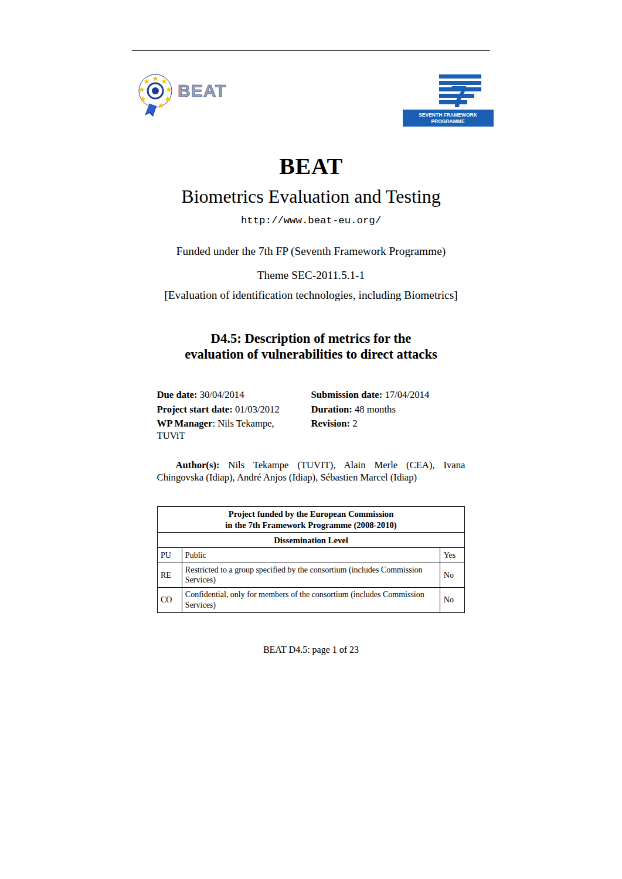BEAT BEAT
7 SEVENTH FRAMEWORK PROGRAMME
BEAT
Biometrics Evaluation and Testing
http://www.beat-eu.org/
Funded under the 7th FP (Seventh Framework Programme)
Theme SEC-2011.5.1-1
[Evaluation of identification technologies, including Biometrics]
D4.5: Description of metrics for the
evaluation of vulnerabilities to direct attacks
| Due date: 30/04/2014 | Submission date: 17/04/2014 |
| Project start date: 01/03/2012 | Duration: 48 months |
| WP Manager : Nils Tekampe, TUViT | Revision: 2 |
Author(s): Nils Tekampe (TUVIT), Alain Merle (CEA), Ivana Chingovska (Idiap), André Anjos (Idiap), Sébastien Marcel (Idiap)
| Project funded by the European Commission in the 7th Framework Programme (2008-2010) |
| --- |
| Dissemination Level |
| PU | Public | Yes |
| RE | Restricted to a group specified by the consortium (includes Commission Services) | No |
| CO | Confidential, only for members of the consortium (includes Commission Services) | No |
BEAT D4.5: page 1 of 23